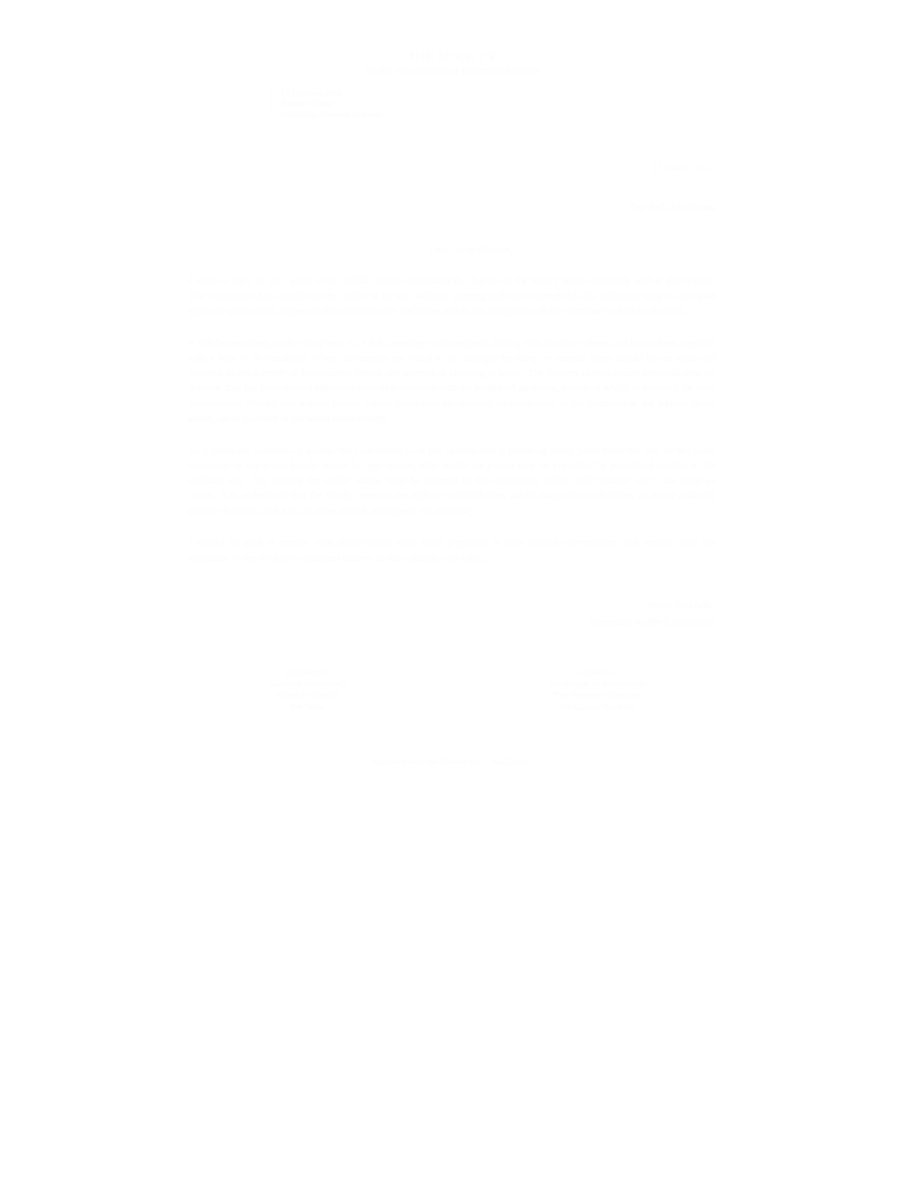THE SOCIETY
for the Preservation of Historical Records
14 Chancery Walk
Eastgate House
Northfield, Province of Arden
12 March 19—
Our Ref: A/4471/ms
Dear Sir or Madam,
I write in reply to your letter of the eighth instant concerning the deposit of the family papers presently held at the Grange. The Committee has considered the matter at its last ordinary meeting and has resolved that the collection may be accepted upon the usual terms, subject to the conditions set out below and to the completion of the customary schedule of items.
It will be necessary, in the first place, for a full inventory to be prepared, listing each bundle, volume and loose sheet, together with a note of its condition. Where documents are found to be damaged by damp or vermin, these should be set aside and reported to the Keeper of Manuscripts before any attempt at cleaning is made. The Society cannot accept responsibility for material that has been treated otherwise than in accordance with its published guidance, a copy of which is enclosed for your convenience. Should you require further copies, these may be obtained on application to the Secretary at the address given above, upon payment of the usual small charge.
As regards the question of access, the Committee is of the opinion that a period of thirty years from the date of the latest document in any given bundle would be appropriate, after which the papers may be consulted by accredited readers in the ordinary way. Any request for earlier access must be referred to the Committee, which will consider each case upon its merits. It is understood that the family reserves the right to withhold from public inspection such letters as are of a strictly private character, and a list of these should accompany the inventory.
I should be glad to receive your observations upon these proposals at your earliest convenience, and remain, with the assurance of the Society's continued interest in this valuable collection,
Yours faithfully,
Secretary to the Committee
Enclosures:
Guidance Notes (rev.)
Schedule Form B
Fee Table
Copies to:
The Keeper of Manuscripts
The Honorary Treasurer
The County Archivist
Registered under the Charities Act — No. 2218/47